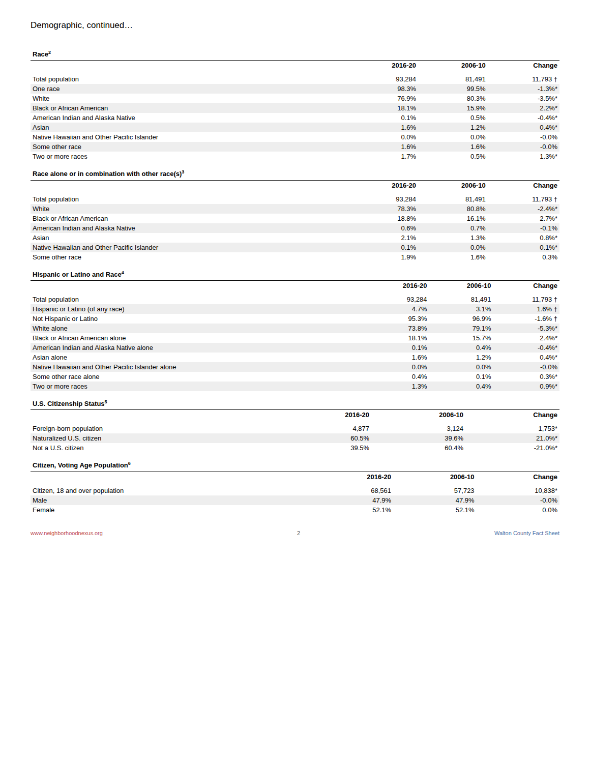Demographic, continued…
Race 2
| | 2016-20 | 2006-10 | Change |
| --- | --- | --- | --- |
| Total population | 93,284 | 81,491 | 11,793 † |
| One race | 98.3% | 99.5% | -1.3%* |
| White | 76.9% | 80.3% | -3.5%* |
| Black or African American | 18.1% | 15.9% | 2.2%* |
| American Indian and Alaska Native | 0.1% | 0.5% | -0.4%* |
| Asian | 1.6% | 1.2% | 0.4%* |
| Native Hawaiian and Other Pacific Islander | 0.0% | 0.0% | -0.0% |
| Some other race | 1.6% | 1.6% | -0.0% |
| Two or more races | 1.7% | 0.5% | 1.3%* |
Race alone or in combination with other race(s) 3
| | 2016-20 | 2006-10 | Change |
| --- | --- | --- | --- |
| Total population | 93,284 | 81,491 | 11,793 † |
| White | 78.3% | 80.8% | -2.4%* |
| Black or African American | 18.8% | 16.1% | 2.7%* |
| American Indian and Alaska Native | 0.6% | 0.7% | -0.1% |
| Asian | 2.1% | 1.3% | 0.8%* |
| Native Hawaiian and Other Pacific Islander | 0.1% | 0.0% | 0.1%* |
| Some other race | 1.9% | 1.6% | 0.3% |
Hispanic or Latino and Race 4
| | 2016-20 | 2006-10 | Change |
| --- | --- | --- | --- |
| Total population | 93,284 | 81,491 | 11,793 † |
| Hispanic or Latino (of any race) | 4.7% | 3.1% | 1.6% † |
| Not Hispanic or Latino | 95.3% | 96.9% | -1.6% † |
| White alone | 73.8% | 79.1% | -5.3%* |
| Black or African American alone | 18.1% | 15.7% | 2.4%* |
| American Indian and Alaska Native alone | 0.1% | 0.4% | -0.4%* |
| Asian alone | 1.6% | 1.2% | 0.4%* |
| Native Hawaiian and Other Pacific Islander alone | 0.0% | 0.0% | -0.0% |
| Some other race alone | 0.4% | 0.1% | 0.3%* |
| Two or more races | 1.3% | 0.4% | 0.9%* |
U.S. Citizenship Status 5
| | 2016-20 | 2006-10 | Change |
| --- | --- | --- | --- |
| Foreign-born population | 4,877 | 3,124 | 1,753* |
| Naturalized U.S. citizen | 60.5% | 39.6% | 21.0%* |
| Not a U.S. citizen | 39.5% | 60.4% | -21.0%* |
Citizen, Voting Age Population 6
| | 2016-20 | 2006-10 | Change |
| --- | --- | --- | --- |
| Citizen, 18 and over population | 68,561 | 57,723 | 10,838* |
| Male | 47.9% | 47.9% | -0.0% |
| Female | 52.1% | 52.1% | 0.0% |
www.neighborhoodnexus.org
2
Walton County Fact Sheet